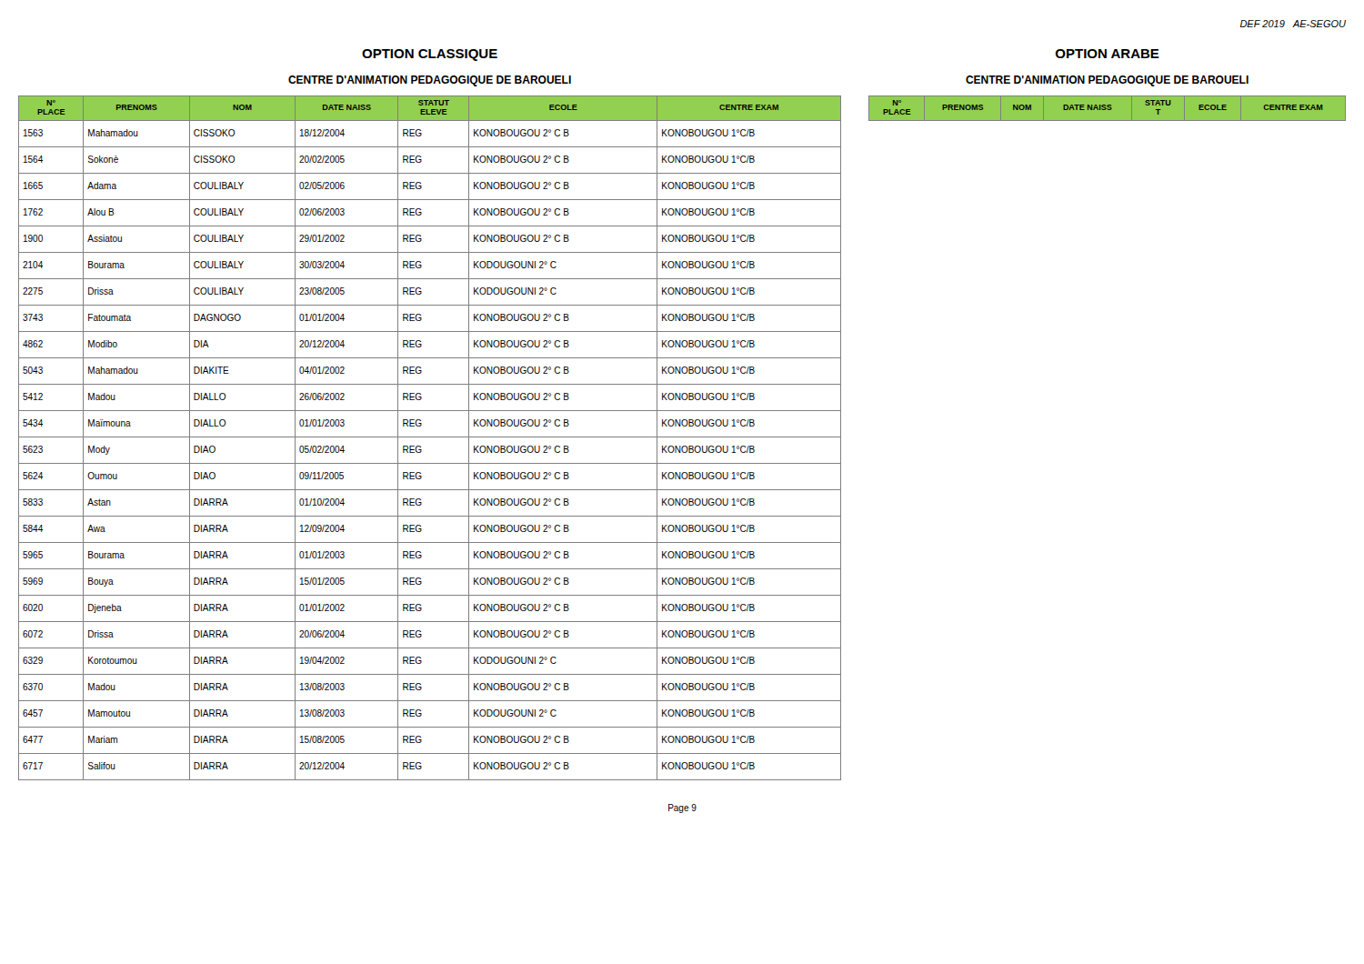DEF 2019 AE-SEGOU
OPTION CLASSIQUE
CENTRE D'ANIMATION PEDAGOGIQUE DE BAROUELI
| N° PLACE | PRENOMS | NOM | DATE NAISS | STATUT ELEVE | ECOLE | CENTRE EXAM |
| --- | --- | --- | --- | --- | --- | --- |
| 1563 | Mahamadou | CISSOKO | 18/12/2004 | REG | KONOBOUGOU 2° C B | KONOBOUGOU 1°C/B |
| 1564 | Sokonè | CISSOKO | 20/02/2005 | REG | KONOBOUGOU 2° C B | KONOBOUGOU 1°C/B |
| 1665 | Adama | COULIBALY | 02/05/2006 | REG | KONOBOUGOU 2° C B | KONOBOUGOU 1°C/B |
| 1762 | Alou B | COULIBALY | 02/06/2003 | REG | KONOBOUGOU 2° C B | KONOBOUGOU 1°C/B |
| 1900 | Assiatou | COULIBALY | 29/01/2002 | REG | KONOBOUGOU 2° C B | KONOBOUGOU 1°C/B |
| 2104 | Bourama | COULIBALY | 30/03/2004 | REG | KODOUGOUNI 2° C | KONOBOUGOU 1°C/B |
| 2275 | Drissa | COULIBALY | 23/08/2005 | REG | KODOUGOUNI 2° C | KONOBOUGOU 1°C/B |
| 3743 | Fatoumata | DAGNOGO | 01/01/2004 | REG | KONOBOUGOU 2° C B | KONOBOUGOU 1°C/B |
| 4862 | Modibo | DIA | 20/12/2004 | REG | KONOBOUGOU 2° C B | KONOBOUGOU 1°C/B |
| 5043 | Mahamadou | DIAKITE | 04/01/2002 | REG | KONOBOUGOU 2° C B | KONOBOUGOU 1°C/B |
| 5412 | Madou | DIALLO | 26/06/2002 | REG | KONOBOUGOU 2° C B | KONOBOUGOU 1°C/B |
| 5434 | Maïmouna | DIALLO | 01/01/2003 | REG | KONOBOUGOU 2° C B | KONOBOUGOU 1°C/B |
| 5623 | Mody | DIAO | 05/02/2004 | REG | KONOBOUGOU 2° C B | KONOBOUGOU 1°C/B |
| 5624 | Oumou | DIAO | 09/11/2005 | REG | KONOBOUGOU 2° C B | KONOBOUGOU 1°C/B |
| 5833 | Astan | DIARRA | 01/10/2004 | REG | KONOBOUGOU 2° C B | KONOBOUGOU 1°C/B |
| 5844 | Awa | DIARRA | 12/09/2004 | REG | KONOBOUGOU 2° C B | KONOBOUGOU 1°C/B |
| 5965 | Bourama | DIARRA | 01/01/2003 | REG | KONOBOUGOU 2° C B | KONOBOUGOU 1°C/B |
| 5969 | Bouya | DIARRA | 15/01/2005 | REG | KONOBOUGOU 2° C B | KONOBOUGOU 1°C/B |
| 6020 | Djeneba | DIARRA | 01/01/2002 | REG | KONOBOUGOU 2° C B | KONOBOUGOU 1°C/B |
| 6072 | Drissa | DIARRA | 20/06/2004 | REG | KONOBOUGOU 2° C B | KONOBOUGOU 1°C/B |
| 6329 | Korotoumou | DIARRA | 19/04/2002 | REG | KODOUGOUNI 2° C | KONOBOUGOU 1°C/B |
| 6370 | Madou | DIARRA | 13/08/2003 | REG | KONOBOUGOU 2° C B | KONOBOUGOU 1°C/B |
| 6457 | Mamoutou | DIARRA | 13/08/2003 | REG | KODOUGOUNI 2° C | KONOBOUGOU 1°C/B |
| 6477 | Mariam | DIARRA | 15/08/2005 | REG | KONOBOUGOU 2° C B | KONOBOUGOU 1°C/B |
| 6717 | Salifou | DIARRA | 20/12/2004 | REG | KONOBOUGOU 2° C B | KONOBOUGOU 1°C/B |
OPTION ARABE
CENTRE D'ANIMATION PEDAGOGIQUE DE BAROUELI
| N° PLACE | PRENOMS | NOM | DATE NAISS | STATU T | ECOLE | CENTRE EXAM |
| --- | --- | --- | --- | --- | --- | --- |
Page 9